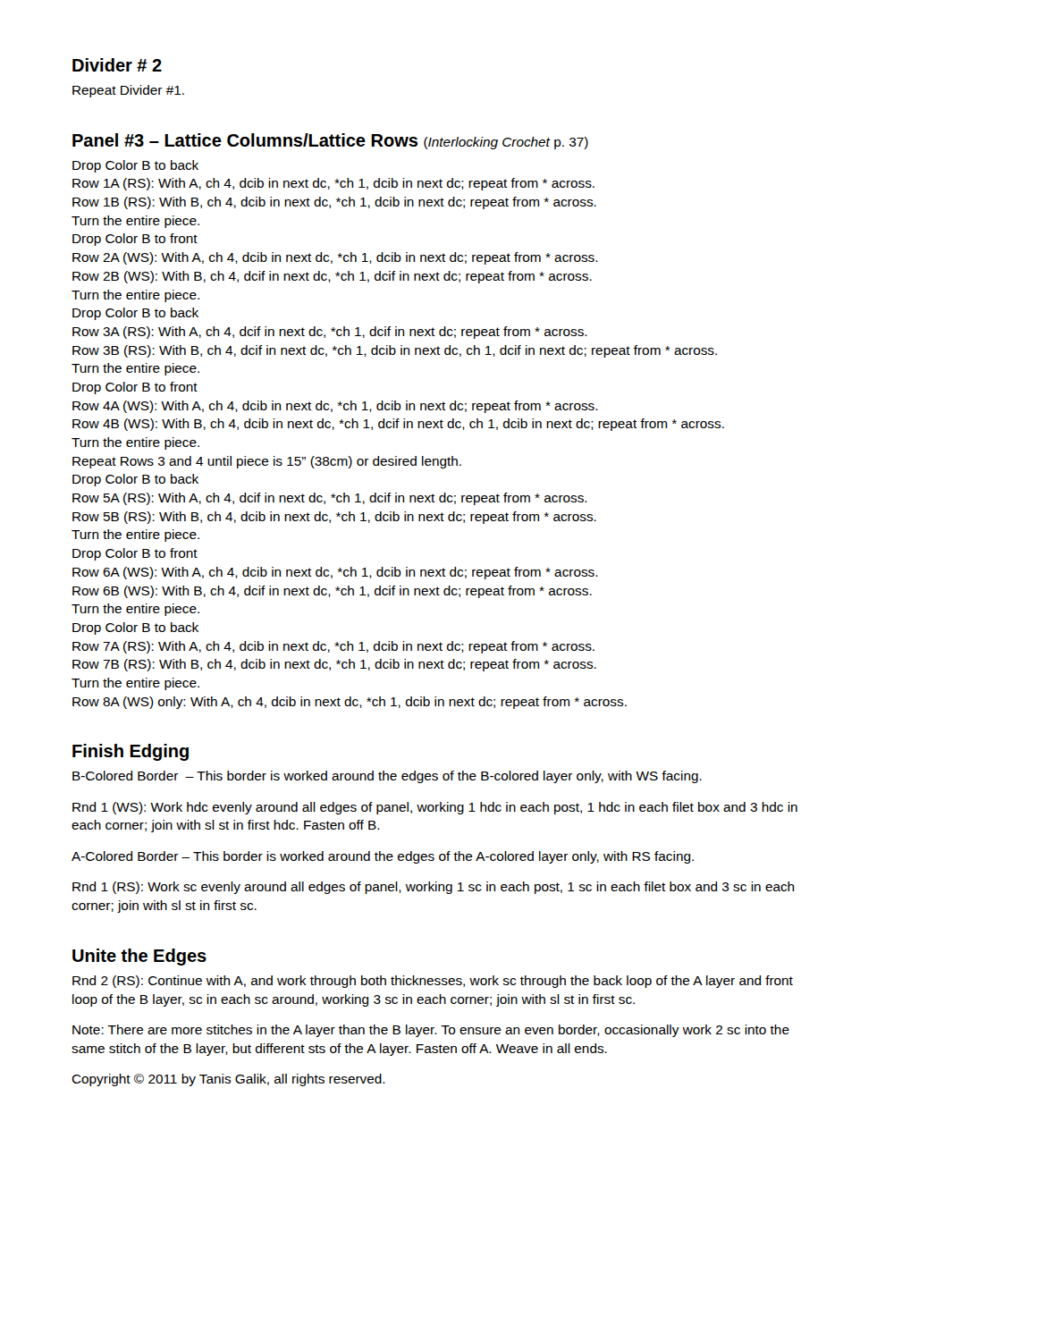Divider # 2
Repeat Divider #1.
Panel #3 – Lattice Columns/Lattice Rows (Interlocking Crochet p. 37)
Drop Color B to back
Row 1A (RS): With A, ch 4, dcib in next dc, *ch 1, dcib in next dc; repeat from * across.
Row 1B (RS): With B, ch 4, dcib in next dc, *ch 1, dcib in next dc; repeat from * across.
Turn the entire piece.
Drop Color B to front
Row 2A (WS): With A, ch 4, dcib in next dc, *ch 1, dcib in next dc; repeat from * across.
Row 2B (WS): With B, ch 4, dcif in next dc, *ch 1, dcif in next dc; repeat from * across.
Turn the entire piece.
Drop Color B to back
Row 3A (RS): With A, ch 4, dcif in next dc, *ch 1, dcif in next dc; repeat from * across.
Row 3B (RS): With B, ch 4, dcif in next dc, *ch 1, dcib in next dc, ch 1, dcif in next dc; repeat from * across.
Turn the entire piece.
Drop Color B to front
Row 4A (WS): With A, ch 4, dcib in next dc, *ch 1, dcib in next dc; repeat from * across.
Row 4B (WS): With B, ch 4, dcib in next dc, *ch 1, dcif in next dc, ch 1, dcib in next dc; repeat from * across.
Turn the entire piece.
Repeat Rows 3 and 4 until piece is 15” (38cm) or desired length.
Drop Color B to back
Row 5A (RS): With A, ch 4, dcif in next dc, *ch 1, dcif in next dc; repeat from * across.
Row 5B (RS): With B, ch 4, dcib in next dc, *ch 1, dcib in next dc; repeat from * across.
Turn the entire piece.
Drop Color B to front
Row 6A (WS): With A, ch 4, dcib in next dc, *ch 1, dcib in next dc; repeat from * across.
Row 6B (WS): With B, ch 4, dcif in next dc, *ch 1, dcif in next dc; repeat from * across.
Turn the entire piece.
Drop Color B to back
Row 7A (RS): With A, ch 4, dcib in next dc, *ch 1, dcib in next dc; repeat from * across.
Row 7B (RS): With B, ch 4, dcib in next dc, *ch 1, dcib in next dc; repeat from * across.
Turn the entire piece.
Row 8A (WS) only: With A, ch 4, dcib in next dc, *ch 1, dcib in next dc; repeat from * across.
Finish Edging
B-Colored Border – This border is worked around the edges of the B-colored layer only, with WS facing.
Rnd 1 (WS): Work hdc evenly around all edges of panel, working 1 hdc in each post, 1 hdc in each filet box and 3 hdc in each corner; join with sl st in first hdc. Fasten off B.
A-Colored Border – This border is worked around the edges of the A-colored layer only, with RS facing.
Rnd 1 (RS): Work sc evenly around all edges of panel, working 1 sc in each post, 1 sc in each filet box and 3 sc in each corner; join with sl st in first sc.
Unite the Edges
Rnd 2 (RS): Continue with A, and work through both thicknesses, work sc through the back loop of the A layer and front loop of the B layer, sc in each sc around, working 3 sc in each corner; join with sl st in first sc.
Note: There are more stitches in the A layer than the B layer. To ensure an even border, occasionally work 2 sc into the same stitch of the B layer, but different sts of the A layer. Fasten off A. Weave in all ends.
Copyright © 2011 by Tanis Galik, all rights reserved.